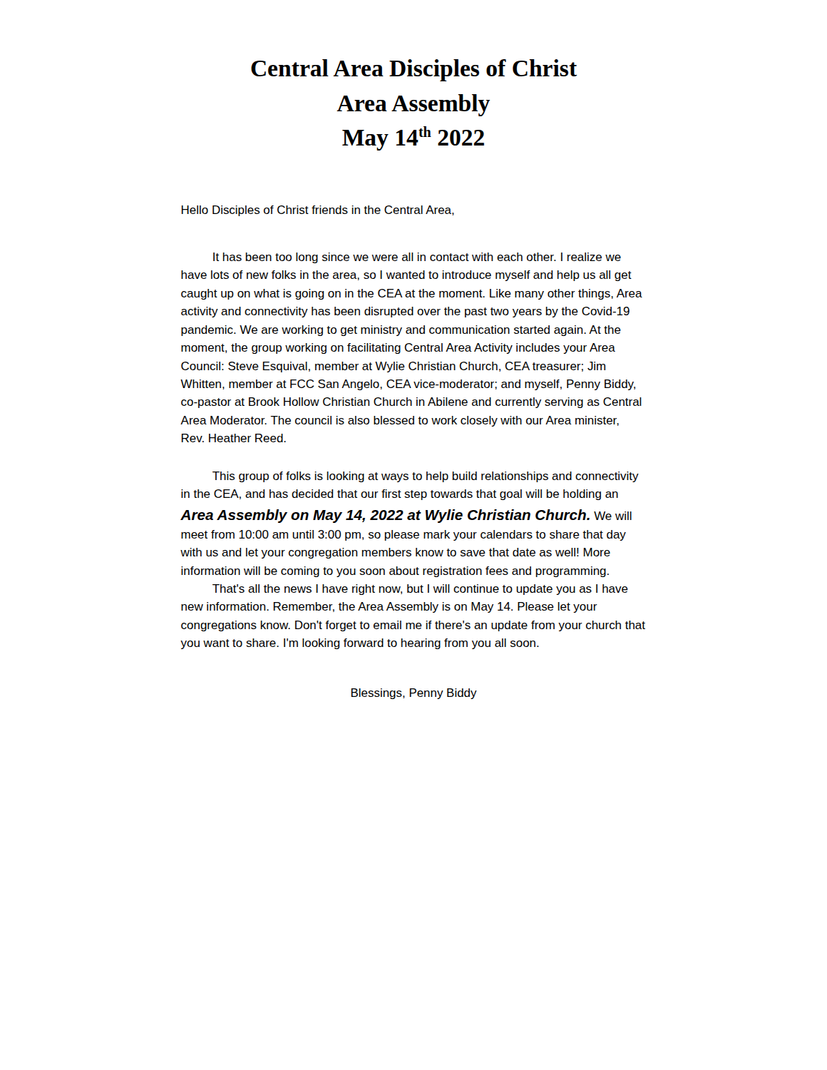Central Area Disciples of Christ Area Assembly May 14th 2022
Hello Disciples of Christ friends in the Central Area,
It has been too long since we were all in contact with each other. I realize we have lots of new folks in the area, so I wanted to introduce myself and help us all get caught up on what is going on in the CEA at the moment. Like many other things, Area activity and connectivity has been disrupted over the past two years by the Covid-19 pandemic. We are working to get ministry and communication started again. At the moment, the group working on facilitating Central Area Activity includes your Area Council: Steve Esquival, member at Wylie Christian Church, CEA treasurer; Jim Whitten, member at FCC San Angelo, CEA vice-moderator; and myself, Penny Biddy, co-pastor at Brook Hollow Christian Church in Abilene and currently serving as Central Area Moderator. The council is also blessed to work closely with our Area minister, Rev. Heather Reed.
This group of folks is looking at ways to help build relationships and connectivity in the CEA, and has decided that our first step towards that goal will be holding an Area Assembly on May 14, 2022 at Wylie Christian Church. We will meet from 10:00 am until 3:00 pm, so please mark your calendars to share that day with us and let your congregation members know to save that date as well! More information will be coming to you soon about registration fees and programming.
That's all the news I have right now, but I will continue to update you as I have new information. Remember, the Area Assembly is on May 14. Please let your congregations know. Don't forget to email me if there's an update from your church that you want to share. I'm looking forward to hearing from you all soon.
Blessings, Penny Biddy